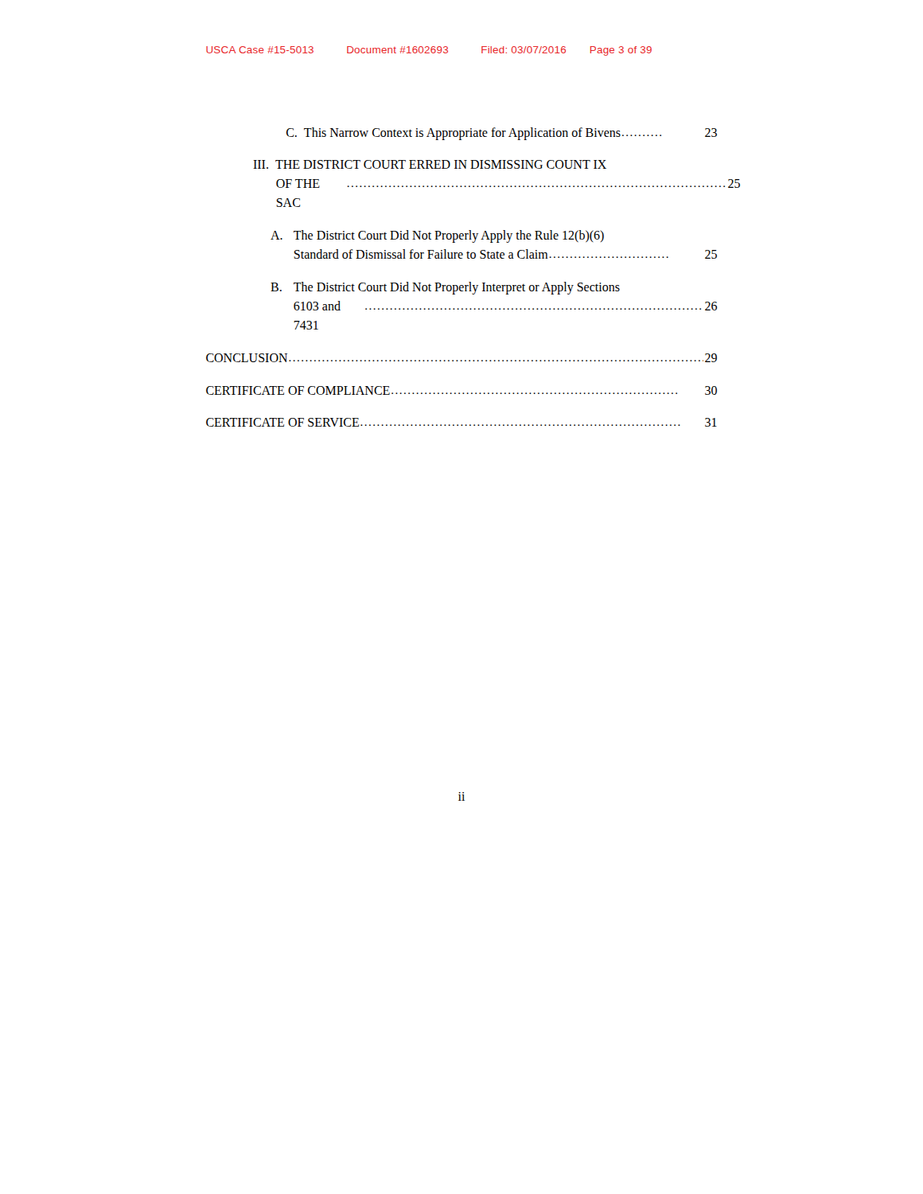USCA Case #15-5013 Document #1602693 Filed: 03/07/2016 Page 3 of 39
C. This Narrow Context is Appropriate for Application of Bivens .......... 23
III. THE DISTRICT COURT ERRED IN DISMISSING COUNT IX
OF THE SAC ............................................................................................. 25
A.
The District Court Did Not Properly Apply the Rule 12(b)(6)
Standard of Dismissal for Failure to State a Claim ............................. 25
B.
The District Court Did Not Properly Interpret or Apply Sections
6103 and 7431 ....................................................................................... 26
CONCLUSION .................................................................................................... 29
CERTIFICATE OF COMPLIANCE ..................................................................... 30
CERTIFICATE OF SERVICE ............................................................................. 31
ii